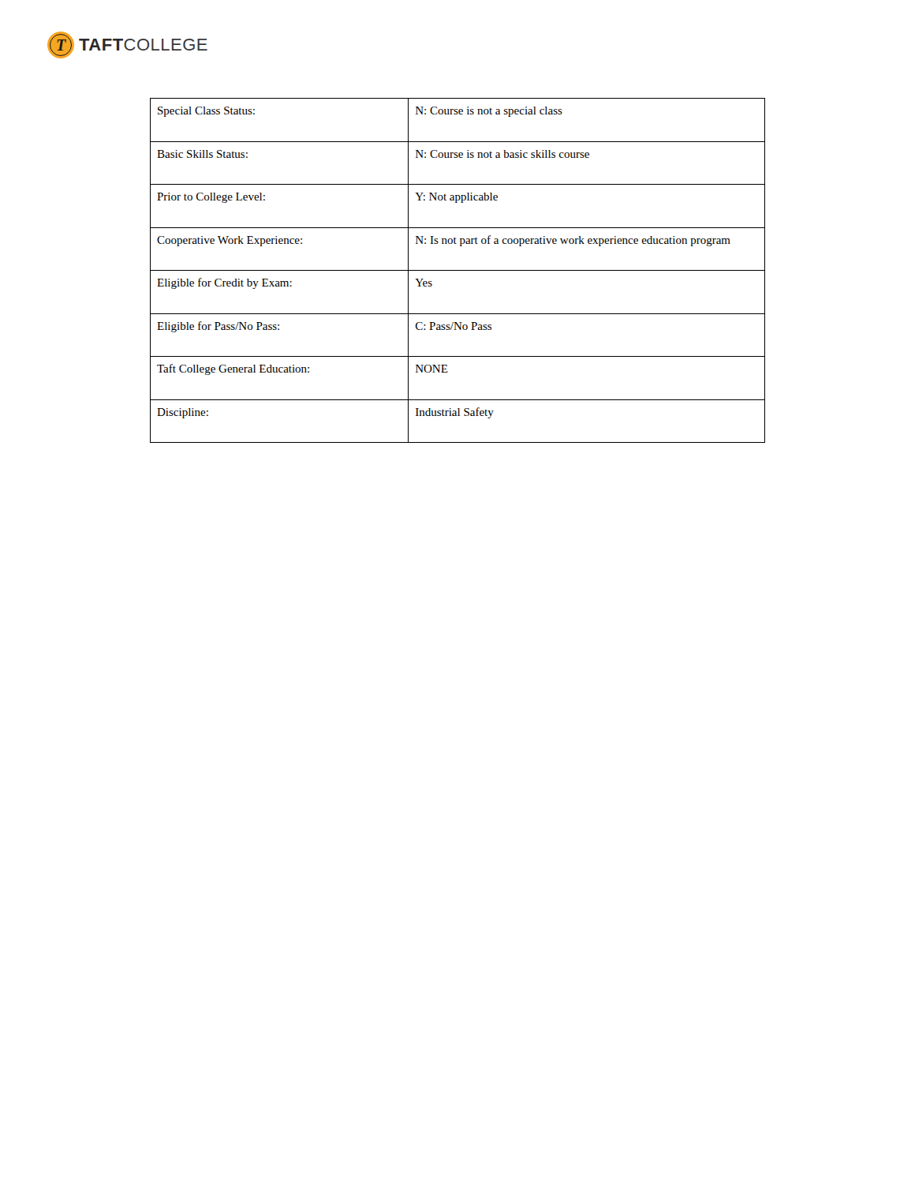T TAFTCOLLEGE
| Special Class Status: | N: Course is not a special class |
| Basic Skills Status: | N: Course is not a basic skills course |
| Prior to College Level: | Y: Not applicable |
| Cooperative Work Experience: | N: Is not part of a cooperative work experience education program |
| Eligible for Credit by Exam: | Yes |
| Eligible for Pass/No Pass: | C: Pass/No Pass |
| Taft College General Education: | NONE |
| Discipline: | Industrial Safety |